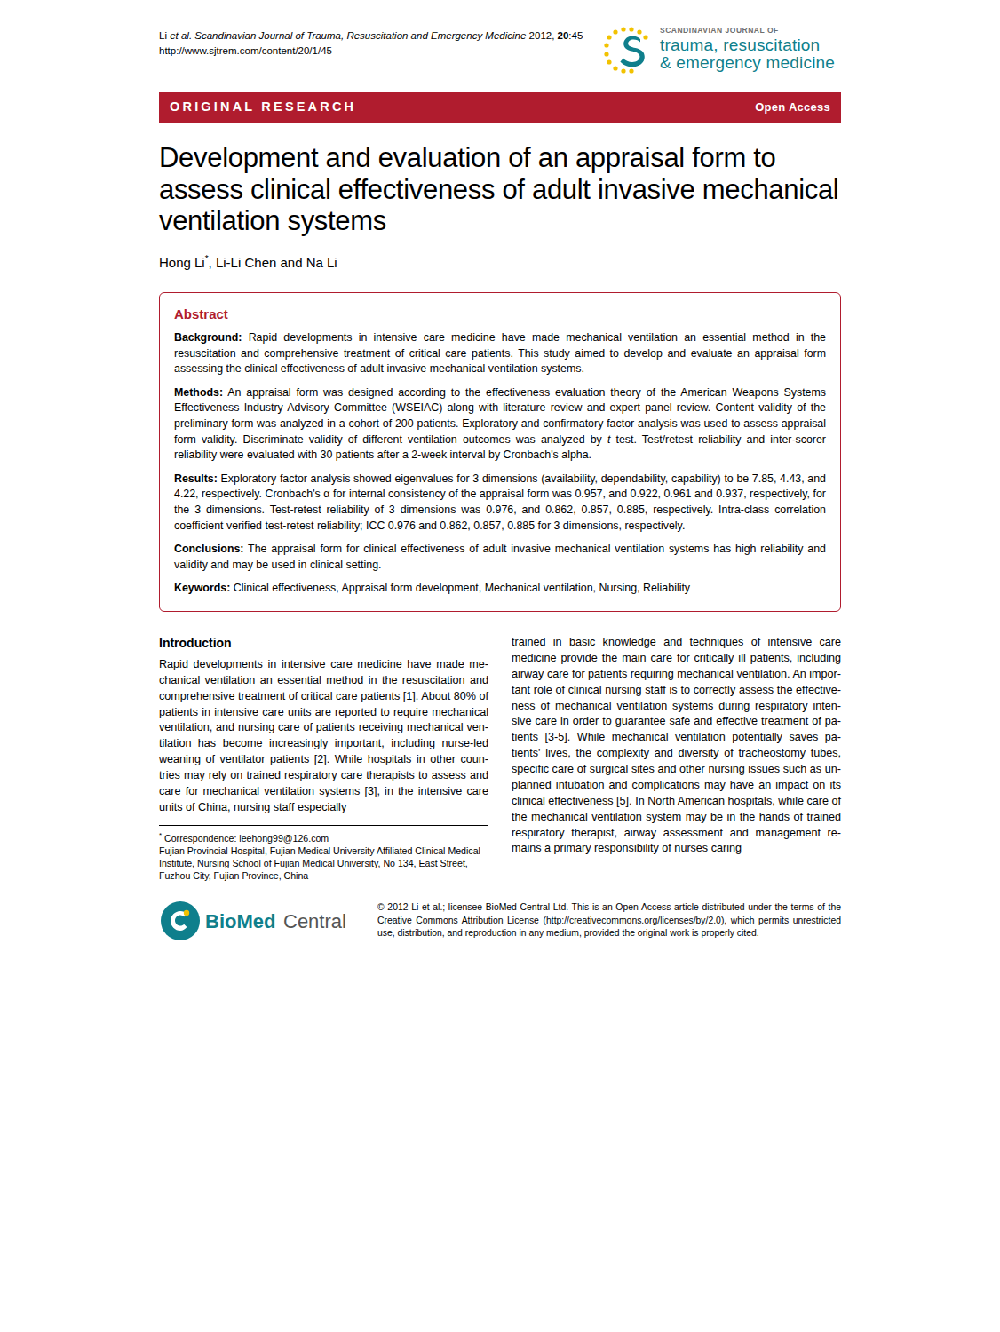Li et al. Scandinavian Journal of Trauma, Resuscitation and Emergency Medicine 2012, 20:45
http://www.sjtrem.com/content/20/1/45
Scandinavian Journal of
trauma, resuscitation
& emergency medicine
Original Research
Open Access
Development and evaluation of an appraisal form to assess clinical effectiveness of adult invasive mechanical ventilation systems
Hong Li*, Li-Li Chen and Na Li
Abstract
Background: Rapid developments in intensive care medicine have made mechanical ventilation an essential method in the resuscitation and comprehensive treatment of critical care patients. This study aimed to develop and evaluate an appraisal form assessing the clinical effectiveness of adult invasive mechanical ventilation systems.
Methods: An appraisal form was designed according to the effectiveness evaluation theory of the American Weapons Systems Effectiveness Industry Advisory Committee (WSEIAC) along with literature review and expert panel review. Content validity of the preliminary form was analyzed in a cohort of 200 patients. Exploratory and confirmatory factor analysis was used to assess appraisal form validity. Discriminate validity of different ventilation outcomes was analyzed by t test. Test/retest reliability and inter-scorer reliability were evaluated with 30 patients after a 2-week interval by Cronbach's alpha.
Results: Exploratory factor analysis showed eigenvalues for 3 dimensions (availability, dependability, capability) to be 7.85, 4.43, and 4.22, respectively. Cronbach's α for internal consistency of the appraisal form was 0.957, and 0.922, 0.961 and 0.937, respectively, for the 3 dimensions. Test-retest reliability of 3 dimensions was 0.976, and 0.862, 0.857, 0.885, respectively. Intra-class correlation coefficient verified test-retest reliability; ICC 0.976 and 0.862, 0.857, 0.885 for 3 dimensions, respectively.
Conclusions: The appraisal form for clinical effectiveness of adult invasive mechanical ventilation systems has high reliability and validity and may be used in clinical setting.
Keywords: Clinical effectiveness, Appraisal form development, Mechanical ventilation, Nursing, Reliability
Introduction
Rapid developments in intensive care medicine have made mechanical ventilation an essential method in the resuscitation and comprehensive treatment of critical care patients [1]. About 80% of patients in intensive care units are reported to require mechanical ventilation, and nursing care of patients receiving mechanical ventilation has become increasingly important, including nurse-led weaning of ventilator patients [2]. While hospitals in other countries may rely on trained respiratory care therapists to assess and care for mechanical ventilation systems [3], in the intensive care units of China, nursing staff especially
* Correspondence: leehong99@126.com
Fujian Provincial Hospital, Fujian Medical University Affiliated Clinical Medical Institute, Nursing School of Fujian Medical University, No 134, East Street, Fuzhou City, Fujian Province, China
trained in basic knowledge and techniques of intensive care medicine provide the main care for critically ill patients, including airway care for patients requiring mechanical ventilation. An important role of clinical nursing staff is to correctly assess the effectiveness of mechanical ventilation systems during respiratory intensive care in order to guarantee safe and effective treatment of patients [3-5]. While mechanical ventilation potentially saves patients' lives, the complexity and diversity of tracheostomy tubes, specific care of surgical sites and other nursing issues such as unplanned intubation and complications may have an impact on its clinical effectiveness [5]. In North American hospitals, while care of the mechanical ventilation system may be in the hands of trained respiratory therapist, airway assessment and management remains a primary responsibility of nurses caring
BioMed Central
© 2012 Li et al.; licensee BioMed Central Ltd. This is an Open Access article distributed under the terms of the Creative Commons Attribution License (http://creativecommons.org/licenses/by/2.0), which permits unrestricted use, distribution, and reproduction in any medium, provided the original work is properly cited.